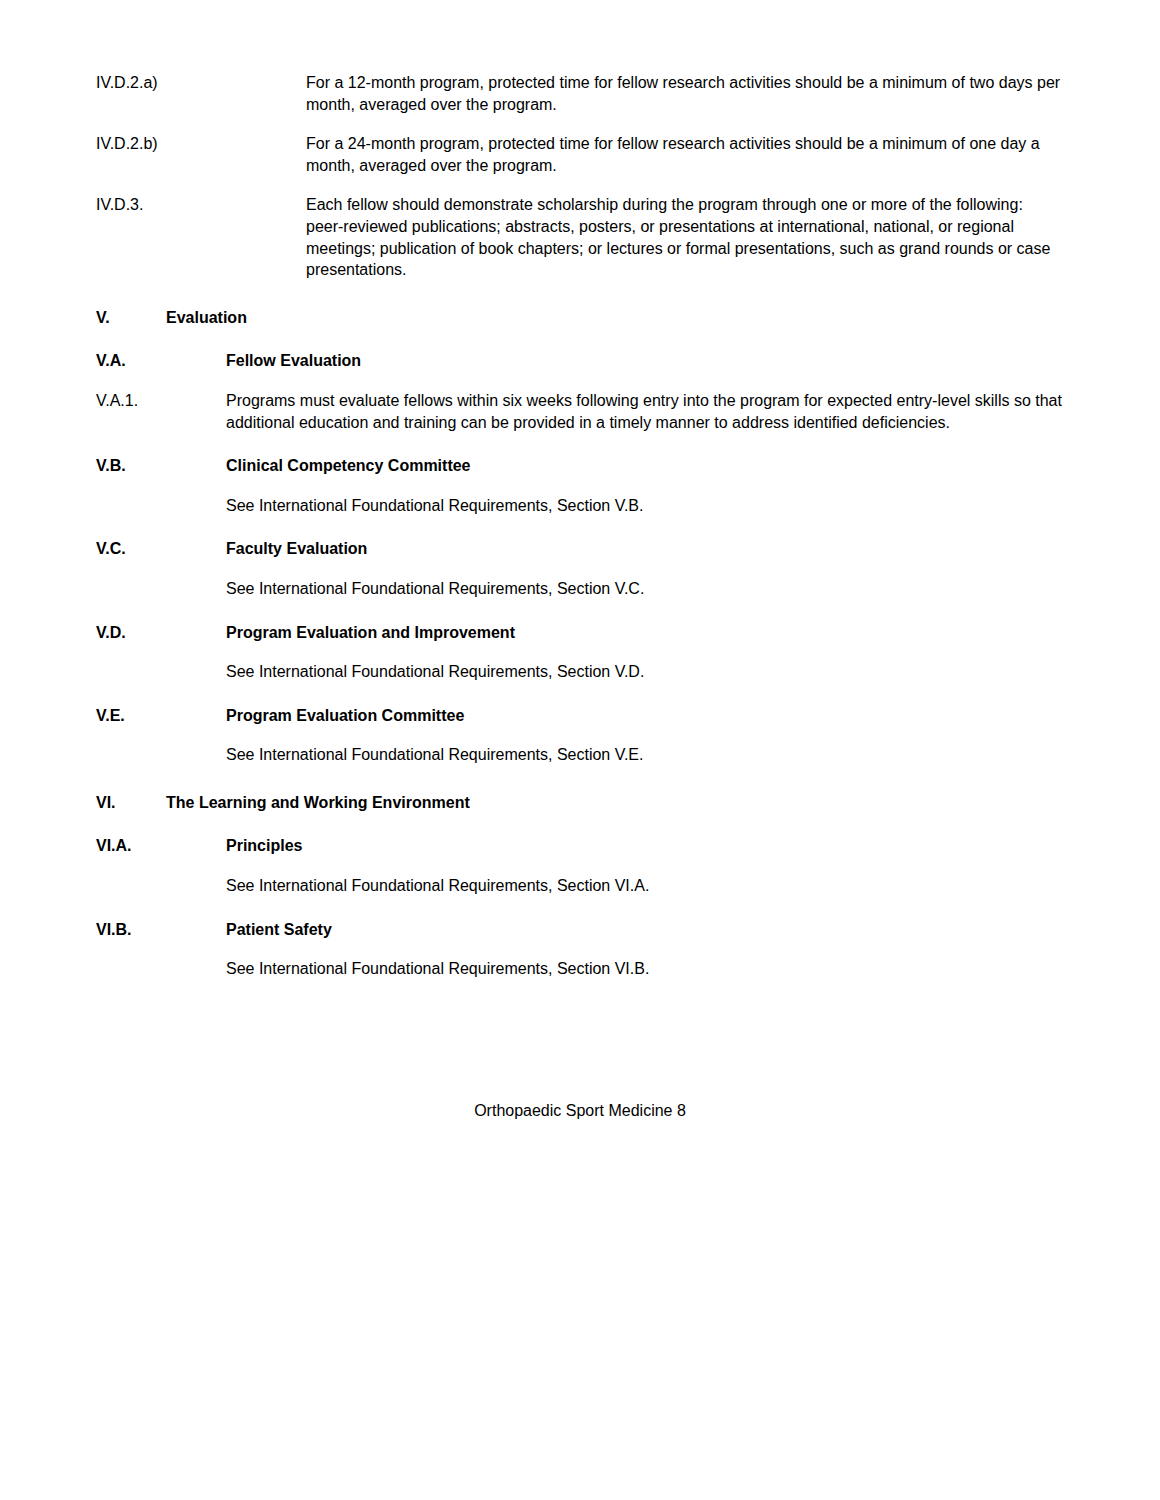IV.D.2.a)
For a 12-month program, protected time for fellow research activities should be a minimum of two days per month, averaged over the program.
IV.D.2.b)
For a 24-month program, protected time for fellow research activities should be a minimum of one day a month, averaged over the program.
IV.D.3.
Each fellow should demonstrate scholarship during the program through one or more of the following: peer-reviewed publications; abstracts, posters, or presentations at international, national, or regional meetings; publication of book chapters; or lectures or formal presentations, such as grand rounds or case presentations.
V.
Evaluation
V.A.
Fellow Evaluation
V.A.1.
Programs must evaluate fellows within six weeks following entry into the program for expected entry-level skills so that additional education and training can be provided in a timely manner to address identified deficiencies.
V.B.
Clinical Competency Committee
See International Foundational Requirements, Section V.B.
V.C.
Faculty Evaluation
See International Foundational Requirements, Section V.C.
V.D.
Program Evaluation and Improvement
See International Foundational Requirements, Section V.D.
V.E.
Program Evaluation Committee
See International Foundational Requirements, Section V.E.
VI.
The Learning and Working Environment
VI.A.
Principles
See International Foundational Requirements, Section VI.A.
VI.B.
Patient Safety
See International Foundational Requirements, Section VI.B.
Orthopaedic Sport Medicine 8